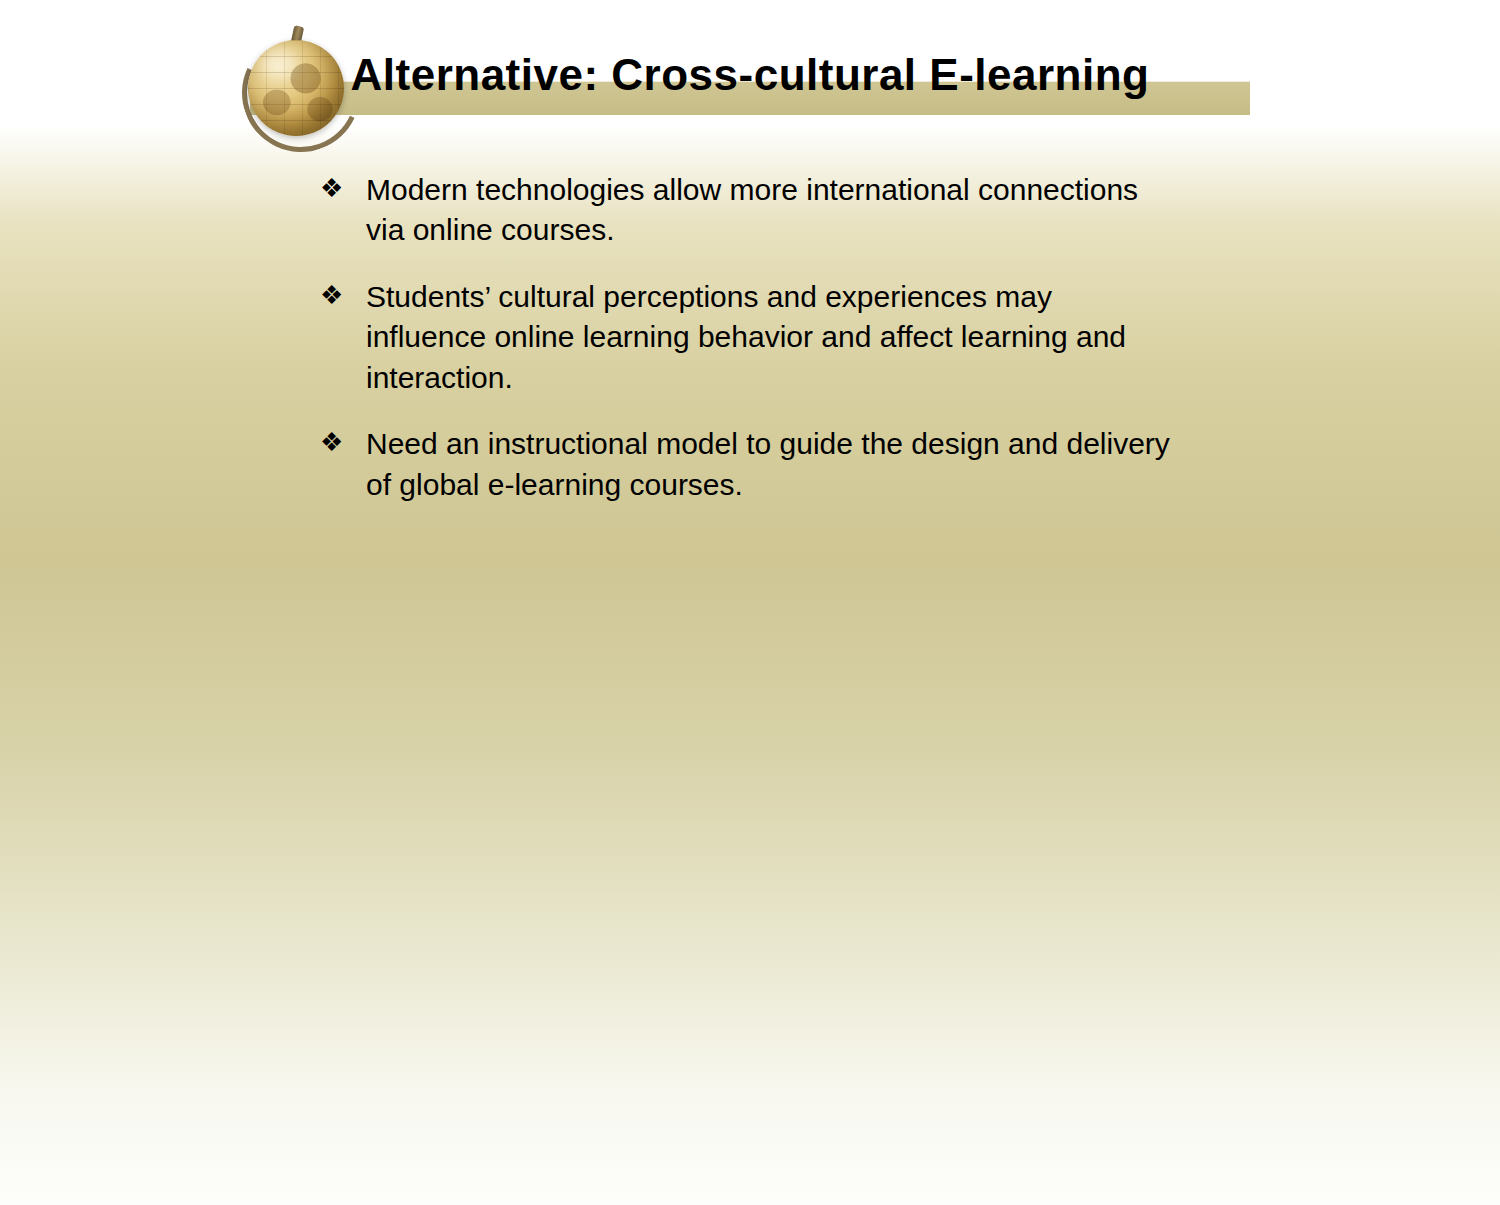Alternative: Cross-cultural E-learning
Modern technologies allow more international connections via online courses.
Students’ cultural perceptions and experiences may influence online learning behavior and affect learning and interaction.
Need an instructional model to guide the design and delivery of global e-learning courses.